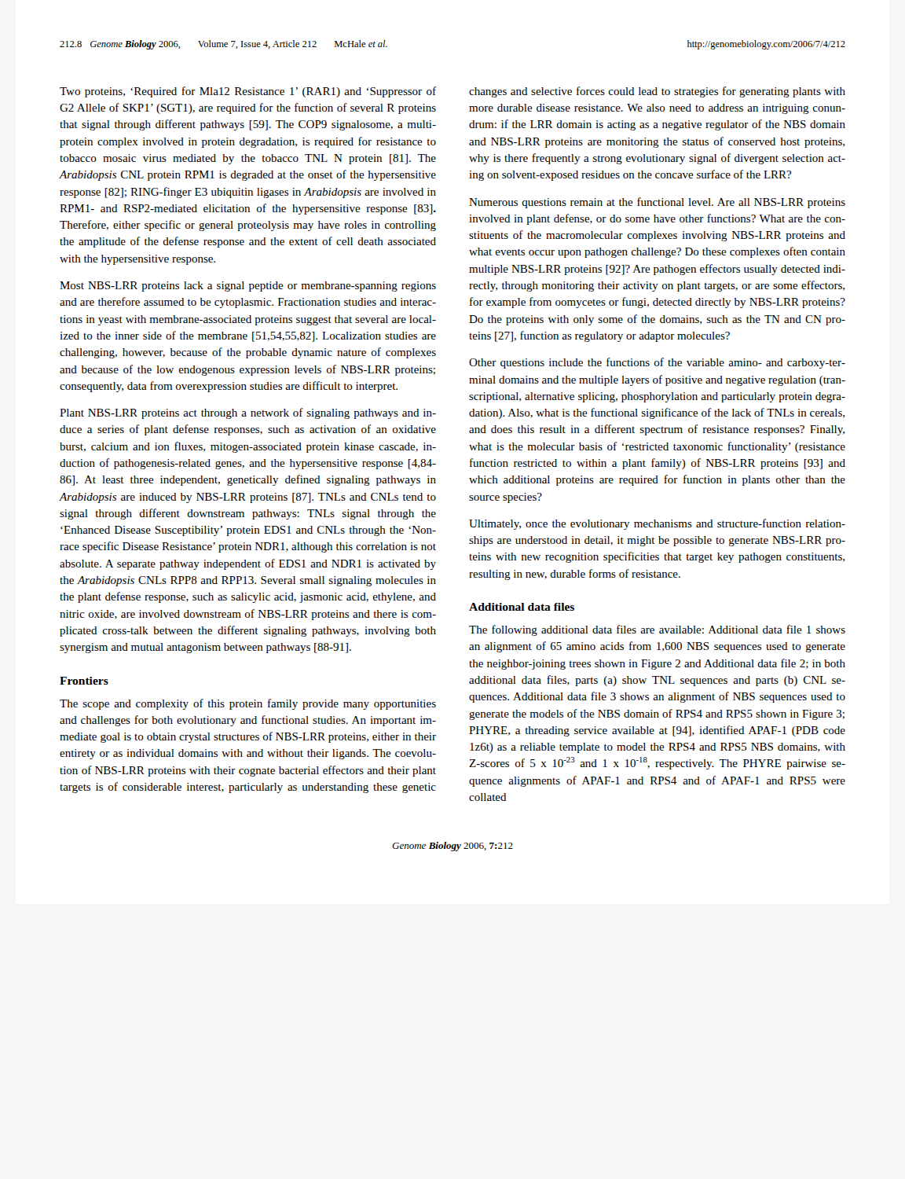212.8 Genome Biology 2006,Volume 7, Issue 4, Article 212 McHale et al. http://genomebiology.com/2006/7/4/212
Two proteins, ‘Required for Mla12 Resistance 1’ (RAR1) and ‘Suppressor of G2 Allele of SKP1’ (SGT1), are required for the function of several R proteins that signal through different pathways [59]. The COP9 signalosome, a multiprotein complex involved in protein degradation, is required for resistance to tobacco mosaic virus mediated by the tobacco TNL N protein [81]. The Arabidopsis CNL protein RPM1 is degraded at the onset of the hypersensitive response [82]; RING-finger E3 ubiquitin ligases in Arabidopsis are involved in RPM1- and RSP2-mediated elicitation of the hypersensitive response [83]. Therefore, either specific or general proteolysis may have roles in controlling the amplitude of the defense response and the extent of cell death associated with the hypersensitive response.
Most NBS-LRR proteins lack a signal peptide or membrane-spanning regions and are therefore assumed to be cytoplasmic. Fractionation studies and interactions in yeast with membrane-associated proteins suggest that several are localized to the inner side of the membrane [51,54,55,82]. Localization studies are challenging, however, because of the probable dynamic nature of complexes and because of the low endogenous expression levels of NBS-LRR proteins; consequently, data from overexpression studies are difficult to interpret.
Plant NBS-LRR proteins act through a network of signaling pathways and induce a series of plant defense responses, such as activation of an oxidative burst, calcium and ion fluxes, mitogen-associated protein kinase cascade, induction of pathogenesis-related genes, and the hypersensitive response [4,84-86]. At least three independent, genetically defined signaling pathways in Arabidopsis are induced by NBS-LRR proteins [87]. TNLs and CNLs tend to signal through different downstream pathways: TNLs signal through the ‘Enhanced Disease Susceptibility’ protein EDS1 and CNLs through the ‘Non-race specific Disease Resistance’ protein NDR1, although this correlation is not absolute. A separate pathway independent of EDS1 and NDR1 is activated by the Arabidopsis CNLs RPP8 and RPP13. Several small signaling molecules in the plant defense response, such as salicylic acid, jasmonic acid, ethylene, and nitric oxide, are involved downstream of NBS-LRR proteins and there is complicated cross-talk between the different signaling pathways, involving both synergism and mutual antagonism between pathways [88-91].
Frontiers
The scope and complexity of this protein family provide many opportunities and challenges for both evolutionary and functional studies. An important immediate goal is to obtain crystal structures of NBS-LRR proteins, either in their entirety or as individual domains with and without their ligands. The coevolution of NBS-LRR proteins with their cognate bacterial effectors and their plant targets is of considerable interest, particularly as understanding these genetic changes and selective forces could lead to strategies for generating plants with more durable disease resistance. We also need to address an intriguing conundrum: if the LRR domain is acting as a negative regulator of the NBS domain and NBS-LRR proteins are monitoring the status of conserved host proteins, why is there frequently a strong evolutionary signal of divergent selection acting on solvent-exposed residues on the concave surface of the LRR?
Numerous questions remain at the functional level. Are all NBS-LRR proteins involved in plant defense, or do some have other functions? What are the constituents of the macromolecular complexes involving NBS-LRR proteins and what events occur upon pathogen challenge? Do these complexes often contain multiple NBS-LRR proteins [92]? Are pathogen effectors usually detected indirectly, through monitoring their activity on plant targets, or are some effectors, for example from oomycetes or fungi, detected directly by NBS-LRR proteins? Do the proteins with only some of the domains, such as the TN and CN proteins [27], function as regulatory or adaptor molecules?
Other questions include the functions of the variable amino- and carboxy-terminal domains and the multiple layers of positive and negative regulation (transcriptional, alternative splicing, phosphorylation and particularly protein degradation). Also, what is the functional significance of the lack of TNLs in cereals, and does this result in a different spectrum of resistance responses? Finally, what is the molecular basis of ‘restricted taxonomic functionality’ (resistance function restricted to within a plant family) of NBS-LRR proteins [93] and which additional proteins are required for function in plants other than the source species?
Ultimately, once the evolutionary mechanisms and structure-function relationships are understood in detail, it might be possible to generate NBS-LRR proteins with new recognition specificities that target key pathogen constituents, resulting in new, durable forms of resistance.
Additional data files
The following additional data files are available: Additional data file 1 shows an alignment of 65 amino acids from 1,600 NBS sequences used to generate the neighbor-joining trees shown in Figure 2 and Additional data file 2; in both additional data files, parts (a) show TNL sequences and parts (b) CNL sequences. Additional data file 3 shows an alignment of NBS sequences used to generate the models of the NBS domain of RPS4 and RPS5 shown in Figure 3; PHYRE, a threading service available at [94], identified APAF-1 (PDB code 1z6t) as a reliable template to model the RPS4 and RPS5 NBS domains, with Z-scores of 5 x 10-23 and 1 x 10-18, respectively. The PHYRE pairwise sequence alignments of APAF-1 and RPS4 and of APAF-1 and RPS5 were collated
Genome Biology 2006, 7: 212